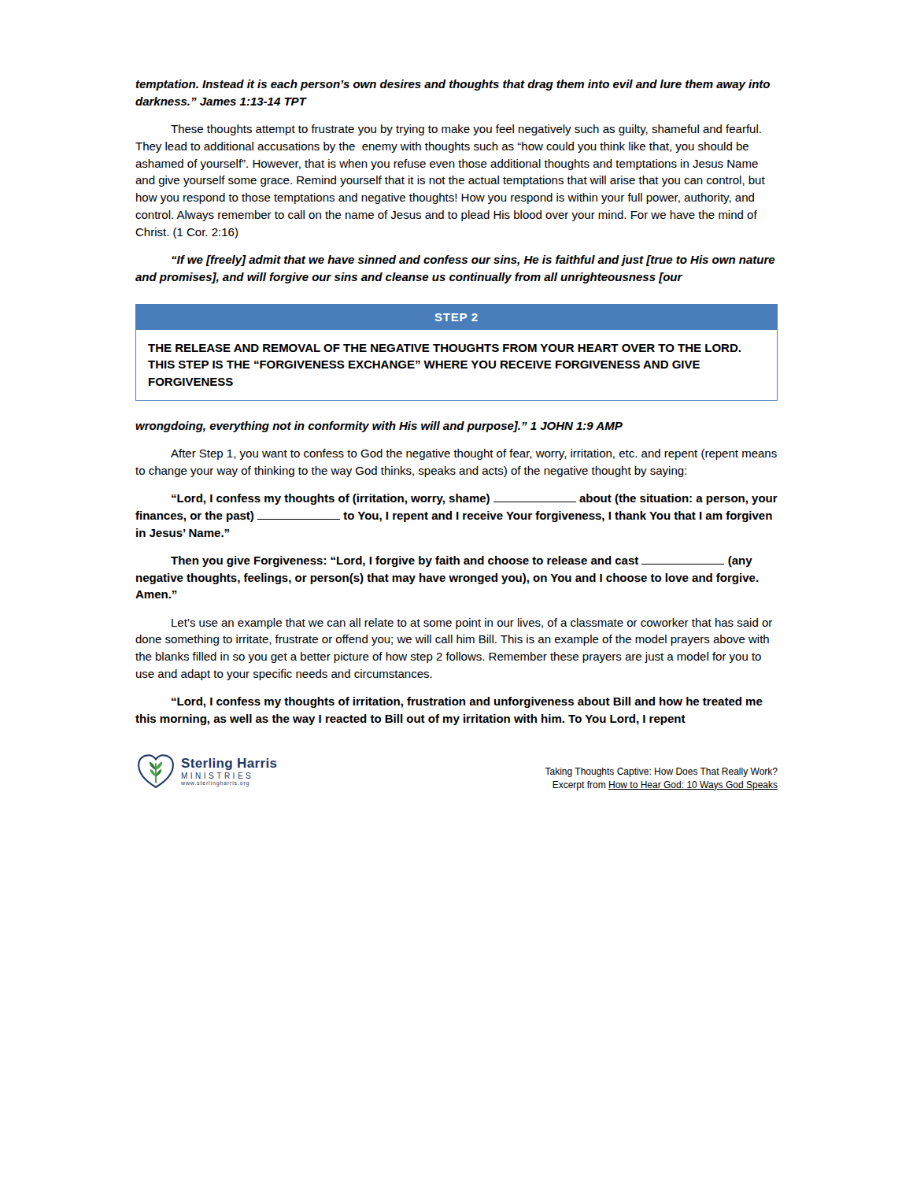temptation. Instead it is each person’s own desires and thoughts that drag them into evil and lure them away into darkness.” James 1:13-14 TPT
These thoughts attempt to frustrate you by trying to make you feel negatively such as guilty, shameful and fearful. They lead to additional accusations by the enemy with thoughts such as “how could you think like that, you should be ashamed of yourself”. However, that is when you refuse even those additional thoughts and temptations in Jesus Name and give yourself some grace. Remind yourself that it is not the actual temptations that will arise that you can control, but how you respond to those temptations and negative thoughts! How you respond is within your full power, authority, and control. Always remember to call on the name of Jesus and to plead His blood over your mind. For we have the mind of Christ. (1 Cor. 2:16)
“If we [freely] admit that we have sinned and confess our sins, He is faithful and just [true to His own nature and promises], and will forgive our sins and cleanse us continually from all unrighteousness [our
STEP 2
THE RELEASE AND REMOVAL OF THE NEGATIVE THOUGHTS FROM YOUR HEART OVER TO THE LORD. THIS STEP IS THE “FORGIVENESS EXCHANGE” WHERE YOU RECEIVE FORGIVENESS AND GIVE FORGIVENESS
wrongdoing, everything not in conformity with His will and purpose].” 1 JOHN 1:9 AMP
After Step 1, you want to confess to God the negative thought of fear, worry, irritation, etc. and repent (repent means to change your way of thinking to the way God thinks, speaks and acts) of the negative thought by saying:
“Lord, I confess my thoughts of (irritation, worry, shame) about (the situation: a person, your finances, or the past) to You, I repent and I receive Your forgiveness, I thank You that I am forgiven in Jesus’ Name.”
Then you give Forgiveness: “Lord, I forgive by faith and choose to release and cast (any negative thoughts, feelings, or person(s) that may have wronged you), on You and I choose to love and forgive. Amen.”
Let’s use an example that we can all relate to at some point in our lives, of a classmate or coworker that has said or done something to irritate, frustrate or offend you; we will call him Bill. This is an example of the model prayers above with the blanks filled in so you get a better picture of how step 2 follows. Remember these prayers are just a model for you to use and adapt to your specific needs and circumstances.
“Lord, I confess my thoughts of irritation, frustration and unforgiveness about Bill and how he treated me this morning, as well as the way I reacted to Bill out of my irritation with him. To You Lord, I repent
Sterling Harris
MINISTRIES
www.sterlingharris.org
Taking Thoughts Captive: How Does That Really Work?
Excerpt from How to Hear God: 10 Ways God Speaks